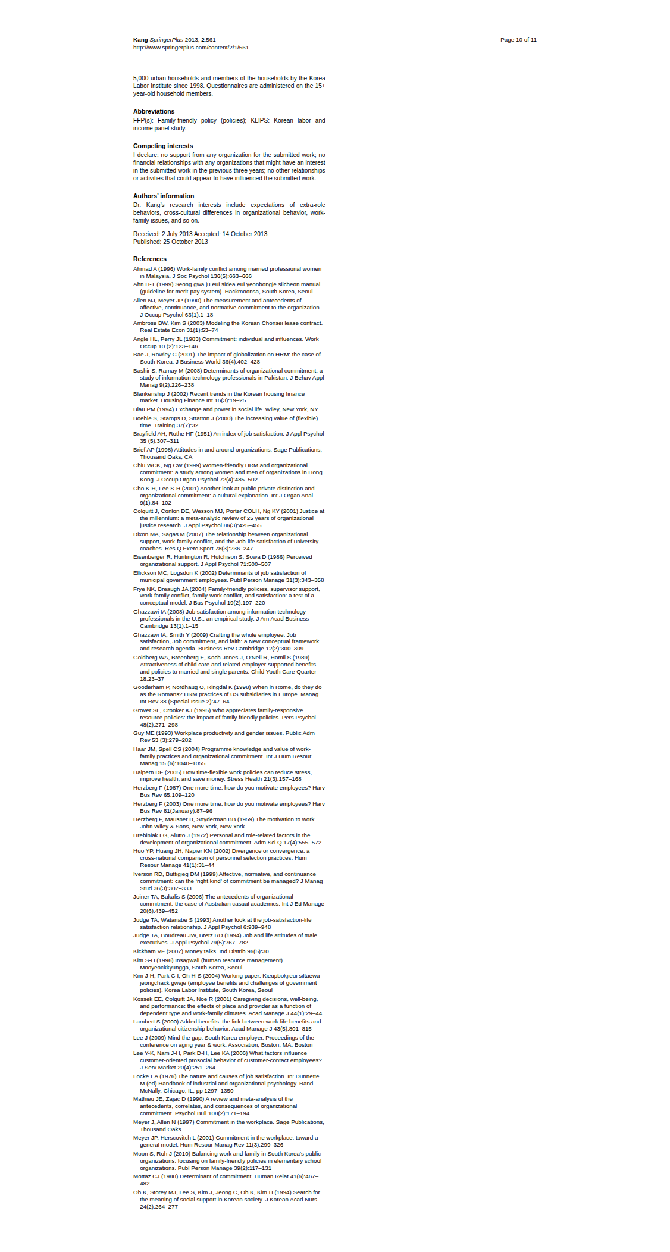Kang SpringerPlus 2013, 2:561
http://www.springerplus.com/content/2/1/561
Page 10 of 11
5,000 urban households and members of the households by the Korea Labor Institute since 1998. Questionnaires are administered on the 15+ year-old household members.
Abbreviations
FFP(s): Family-friendly policy (policies); KLIPS: Korean labor and income panel study.
Competing interests
I declare: no support from any organization for the submitted work; no financial relationships with any organizations that might have an interest in the submitted work in the previous three years; no other relationships or activities that could appear to have influenced the submitted work.
Authors’ information
Dr. Kang’s research interests include expectations of extra-role behaviors, cross-cultural differences in organizational behavior, work-family issues, and so on.
Received: 2 July 2013 Accepted: 14 October 2013
Published: 25 October 2013
References
Ahmad A (1996) Work-family conflict among married professional women in Malaysia. J Soc Psychol 136(5):663–666
Ahn H-T (1999) Seong gwa ju eui sidea eui yeonbongje silcheon manual (guideline for merit-pay system). Hackmoonsa, South Korea, Seoul
Allen NJ, Meyer JP (1990) The measurement and antecedents of affective, continuance, and normative commitment to the organization. J Occup Psychol 63(1):1–18
Ambrose BW, Kim S (2003) Modeling the Korean Chonsei lease contract. Real Estate Econ 31(1):53–74
Angle HL, Perry JL (1983) Commitment: individual and influences. Work Occup 10 (2):123–146
Bae J, Rowley C (2001) The impact of globalization on HRM: the case of South Korea. J Business World 36(4):402–428
Bashir S, Ramay M (2008) Determinants of organizational commitment: a study of information technology professionals in Pakistan. J Behav Appl Manag 9(2):226–238
Blankenship J (2002) Recent trends in the Korean housing finance market. Housing Finance Int 16(3):19–25
Blau PM (1994) Exchange and power in social life. Wiley, New York, NY
Boehle S, Stamps D, Stratton J (2000) The increasing value of (flexible) time. Training 37(7):32
Brayfield AH, Rothe HF (1951) An index of job satisfaction. J Appl Psychol 35 (5):307–311
Brief AP (1998) Attitudes in and around organizations. Sage Publications, Thousand Oaks, CA
Chiu WCK, Ng CW (1999) Women-friendly HRM and organizational commitment: a study among women and men of organizations in Hong Kong. J Occup Organ Psychol 72(4):485–502
Cho K-H, Lee S-H (2001) Another look at public-private distinction and organizational commitment: a cultural explanation. Int J Organ Anal 9(1):84–102
Colquitt J, Conlon DE, Wesson MJ, Porter COLH, Ng KY (2001) Justice at the millennium: a meta-analytic review of 25 years of organizational justice research. J Appl Psychol 86(3):425–455
Dixon MA, Sagas M (2007) The relationship between organizational support, work-family conflict, and the Job-life satisfaction of university coaches. Res Q Exerc Sport 78(3):236–247
Eisenberger R, Huntington R, Hutchison S, Sowa D (1986) Perceived organizational support. J Appl Psychol 71:500–507
Ellickson MC, Logsdon K (2002) Determinants of job satisfaction of municipal government employees. Publ Person Manage 31(3):343–358
Frye NK, Breaugh JA (2004) Family-friendly policies, supervisor support, work-family conflict, family-work conflict, and satisfaction: a test of a conceptual model. J Bus Psychol 19(2):197–220
Ghazzawi IA (2008) Job satisfaction among information technology professionals in the U.S.: an empirical study. J Am Acad Business Cambridge 13(1):1–15
Ghazzawi IA, Smith Y (2009) Crafting the whole employee: Job satisfaction, Job commitment, and faith: a New conceptual framework and research agenda. Business Rev Cambridge 12(2):300–309
Goldberg WA, Breenberg E, Koch-Jones J, O'Neil R, Hamil S (1989) Attractiveness of child care and related employer-supported benefits and policies to married and single parents. Child Youth Care Quarter 18:23–37
Gooderham P, Nordhaug O, Ringdal K (1998) When in Rome, do they do as the Romans? HRM practices of US subsidiaries in Europe. Manag Int Rev 38 (Special Issue 2):47–64
Grover SL, Crooker KJ (1995) Who appreciates family-responsive resource policies: the impact of family friendly policies. Pers Psychol 48(2):271–298
Guy ME (1993) Workplace productivity and gender issues. Public Adm Rev 53 (3):279–282
Haar JM, Spell CS (2004) Programme knowledge and value of work-family practices and organizational commitment. Int J Hum Resour Manag 15 (6):1040–1055
Halpern DF (2005) How time-flexible work policies can reduce stress, improve health, and save money. Stress Health 21(3):157–168
Herzberg F (1987) One more time: how do you motivate employees? Harv Bus Rev 65:109–120
Herzberg F (2003) One more time: how do you motivate employees? Harv Bus Rev 81(January):87–96
Herzberg F, Mausner B, Snyderman BB (1959) The motivation to work. John Wiley & Sons, New York, New York
Hrebiniak LG, Alutto J (1972) Personal and role-related factors in the development of organizational commitment. Adm Sci Q 17(4):555–572
Huo YP, Huang JH, Napier KN (2002) Divergence or convergence: a cross-national comparison of personnel selection practices. Hum Resour Manage 41(1):31–44
Iverson RD, Buttigieg DM (1999) Affective, normative, and continuance commitment: can the ‘right kind’ of commitment be managed? J Manag Stud 36(3):307–333
Joiner TA, Bakalis S (2006) The antecedents of organizational commitment: the case of Australian casual academics. Int J Ed Manage 20(6):439–452
Judge TA, Watanabe S (1993) Another look at the job-satisfaction-life satisfaction relationship. J Appl Psychol 6:939–948
Judge TA, Boudreau JW, Bretz RD (1994) Job and life attitudes of male executives. J Appl Psychol 79(5):767–782
Kickham VF (2007) Money talks. Ind Distrib 96(5):30
Kim S-H (1996) Insagwali (human resource management). Mooyeockkyungga, South Korea, Seoul
Kim J-H, Park C-I, Oh H-S (2004) Working paper: Kieupbokjieui siltaewa jeongchack gwaje (employee benefits and challenges of government policies). Korea Labor Institute, South Korea, Seoul
Kossek EE, Colquitt JA, Noe R (2001) Caregiving decisions, well-being, and performance: the effects of place and provider as a function of dependent type and work-family climates. Acad Manage J 44(1):29–44
Lambert S (2000) Added benefits: the link between work-life benefits and organizational citizenship behavior. Acad Manage J 43(5):801–815
Lee J (2009) Mind the gap: South Korea employer. Proceedings of the conference on aging year & work. Association, Boston, MA. Boston
Lee Y-K, Nam J-H, Park D-H, Lee KA (2006) What factors influence customer-oriented prosocial behavior of customer-contact employees? J Serv Market 20(4):251–264
Locke EA (1976) The nature and causes of job satisfaction. In: Dunnette M (ed) Handbook of industrial and organizational psychology. Rand McNally, Chicago, IL, pp 1297–1350
Mathieu JE, Zajac D (1990) A review and meta-analysis of the antecedents, correlates, and consequences of organizational commitment. Psychol Bull 108(2):171–194
Meyer J, Allen N (1997) Commitment in the workplace. Sage Publications, Thousand Oaks
Meyer JP, Herscovitch L (2001) Commitment in the workplace: toward a general model. Hum Resour Manag Rev 11(3):299–326
Moon S, Roh J (2010) Balancing work and family in South Korea's public organizations: focusing on family-friendly policies in elementary school organizations. Publ Person Manage 39(2):117–131
Mottaz CJ (1988) Determinant of commitment. Human Relat 41(6):467–482
Oh K, Storey MJ, Lee S, Kim J, Jeong C, Oh K, Kim H (1994) Search for the meaning of social support in Korean society. J Korean Acad Nurs 24(2):264–277